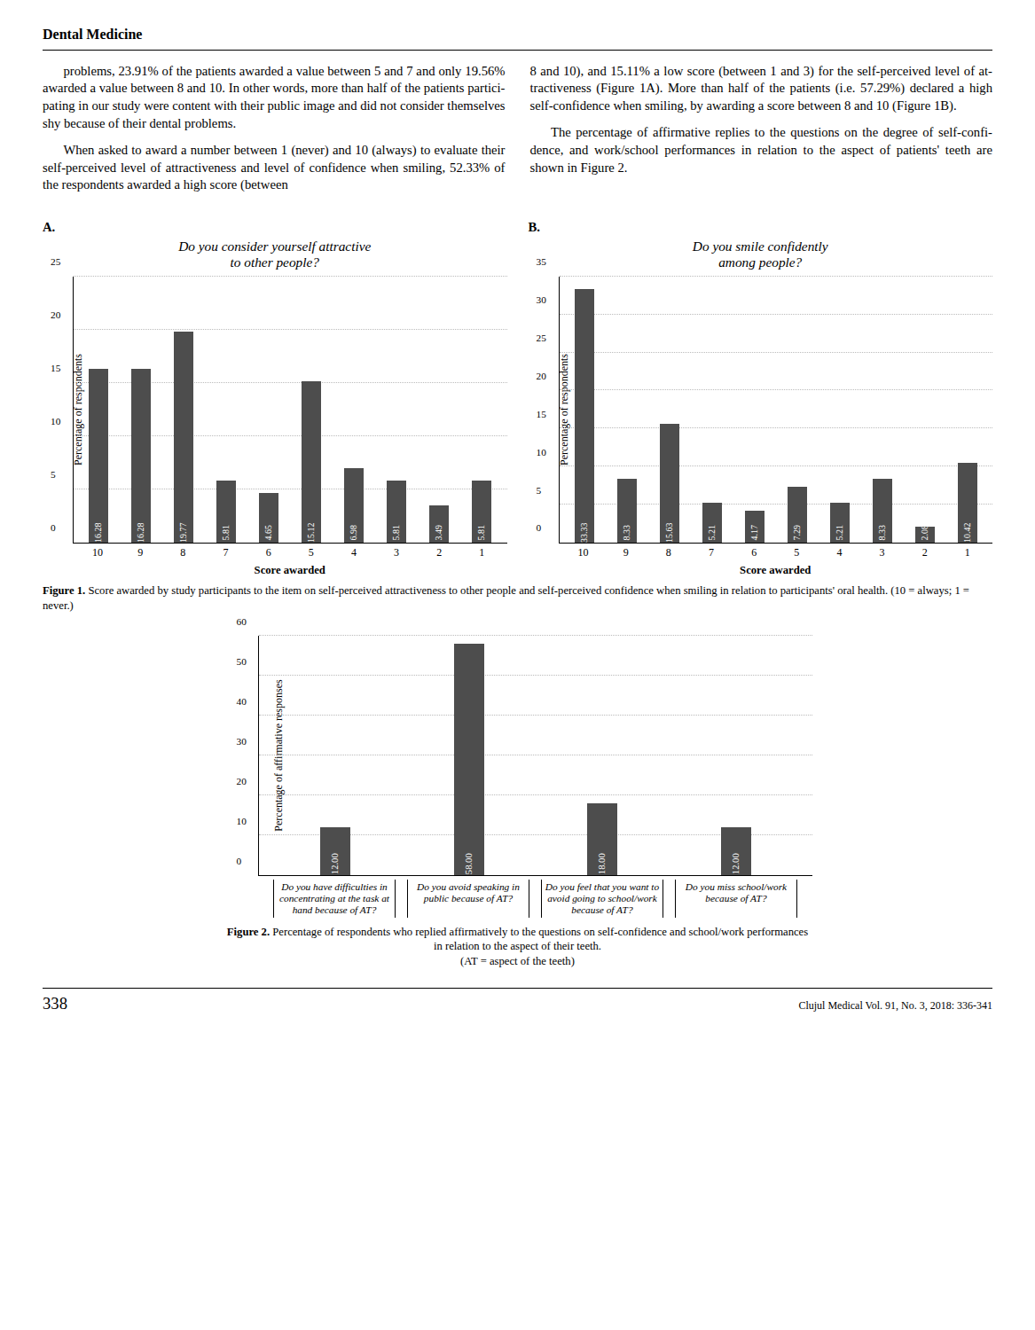Dental Medicine
problems, 23.91% of the patients awarded a value between 5 and 7 and only 19.56% awarded a value between 8 and 10. In other words, more than half of the patients participating in our study were content with their public image and did not consider themselves shy because of their dental problems.
When asked to award a number between 1 (never) and 10 (always) to evaluate their self-perceived level of attractiveness and level of confidence when smiling, 52.33% of the respondents awarded a high score (between
8 and 10), and 15.11% a low score (between 1 and 3) for the self-perceived level of attractiveness (Figure 1A). More than half of the patients (i.e. 57.29%) declared a high self-confidence when smiling, by awarding a score between 8 and 10 (Figure 1B).
The percentage of affirmative replies to the questions on the degree of self-confidence, and work/school performances in relation to the aspect of patients' teeth are shown in Figure 2.
A.
Do you consider yourself attractive
to other people?
Percentage of respondents
25
20
15
10
5
0
16.28
16.28
19.77
5.81
4.65
15.12
6.98
5.81
3.49
5.81
10987654321
Score awarded
B.
Do you smile confidently
among people?
Percentage of respondents
35
30
25
20
15
10
5
0
33.33
8.33
15.63
5.21
4.17
7.29
5.21
8.33
2.08
10.42
10987654321
Score awarded
Figure 1. Score awarded by study participants to the item on self-perceived attractiveness to other people and self-perceived confidence when smiling in relation to participants' oral health. (10 = always; 1 = never.)
Percentage of affirmative responses
60
50
40
30
20
10
0
12.00
58.00
18.00
12.00
Do you have difficulties in concentrating at the task at hand because of AT?
Do you avoid speaking in public because of AT?
Do you feel that you want to avoid going to school/work because of AT?
Do you miss school/work because of AT?
Figure 2. Percentage of respondents who replied affirmatively to the questions on self-confidence and school/work performances in relation to the aspect of their teeth.
(AT = aspect of the teeth)
338
Clujul Medical Vol. 91, No. 3, 2018: 336-341